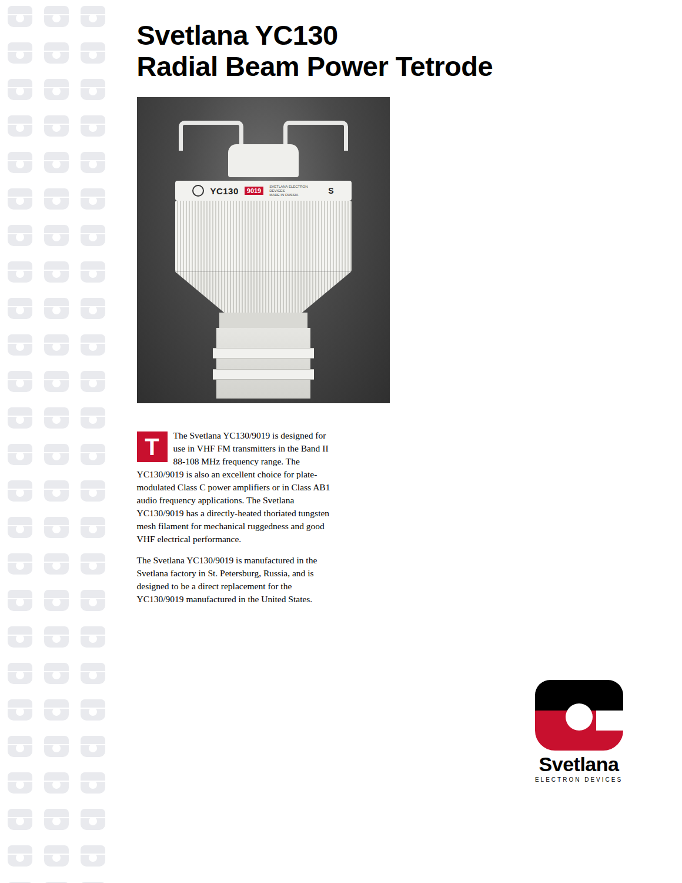Svetlana YC130
Radial Beam Power Tetrode
YC130 9019 SVETLANA ELECTRON DEVICES
MADE IN RUSSIA S
TThe Svetlana YC130/9019 is designed for use in VHF FM transmitters in the Band II 88-108 MHz frequency range. The YC130/9019 is also an excellent choice for plate-modulated Class C power amplifiers or in Class AB1 audio frequency applications. The Svetlana YC130/9019 has a directly-heated thoriated tungsten mesh filament for mechanical ruggedness and good VHF electrical performance.
The Svetlana YC130/9019 is manufactured in the Svetlana factory in St. Petersburg, Russia, and is designed to be a direct replacement for the YC130/9019 manufactured in the United States.
Svetlana
ELECTRON DEVICES